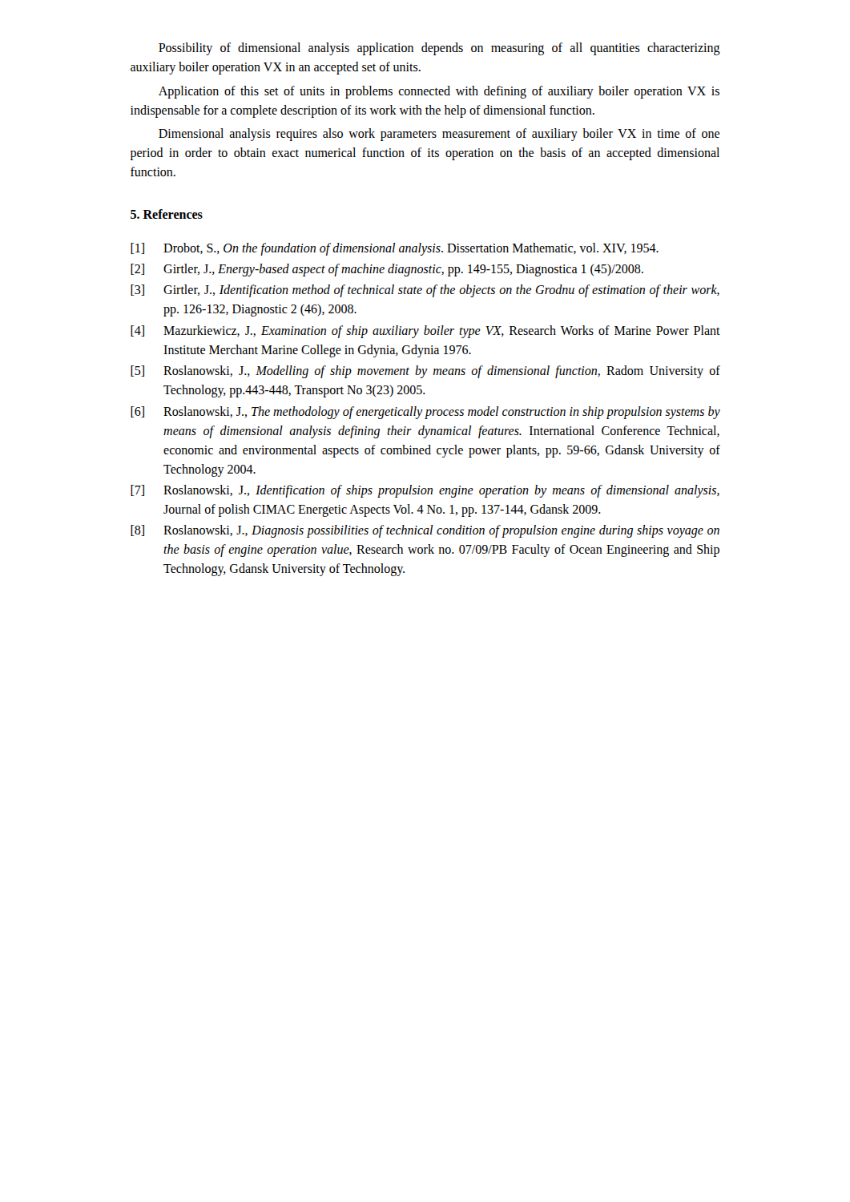Possibility of dimensional analysis application depends on measuring of all quantities characterizing auxiliary boiler operation VX in an accepted set of units.
Application of this set of units in problems connected with defining of auxiliary boiler operation VX is indispensable for a complete description of its work with the help of dimensional function.
Dimensional analysis requires also work parameters measurement of auxiliary boiler VX in time of one period in order to obtain exact numerical function of its operation on the basis of an accepted dimensional function.
5. References
[1] Drobot, S., On the foundation of dimensional analysis. Dissertation Mathematic, vol. XIV, 1954.
[2] Girtler, J., Energy-based aspect of machine diagnostic, pp. 149-155, Diagnostica 1 (45)/2008.
[3] Girtler, J., Identification method of technical state of the objects on the Grodnu of estimation of their work, pp. 126-132, Diagnostic 2 (46), 2008.
[4] Mazurkiewicz, J., Examination of ship auxiliary boiler type VX, Research Works of Marine Power Plant Institute Merchant Marine College in Gdynia, Gdynia 1976.
[5] Roslanowski, J., Modelling of ship movement by means of dimensional function, Radom University of Technology, pp.443-448, Transport No 3(23) 2005.
[6] Roslanowski, J., The methodology of energetically process model construction in ship propulsion systems by means of dimensional analysis defining their dynamical features. International Conference Technical, economic and environmental aspects of combined cycle power plants, pp. 59-66, Gdansk University of Technology 2004.
[7] Roslanowski, J., Identification of ships propulsion engine operation by means of dimensional analysis, Journal of polish CIMAC Energetic Aspects Vol. 4 No. 1, pp. 137-144, Gdansk 2009.
[8] Roslanowski, J., Diagnosis possibilities of technical condition of propulsion engine during ships voyage on the basis of engine operation value, Research work no. 07/09/PB Faculty of Ocean Engineering and Ship Technology, Gdansk University of Technology.